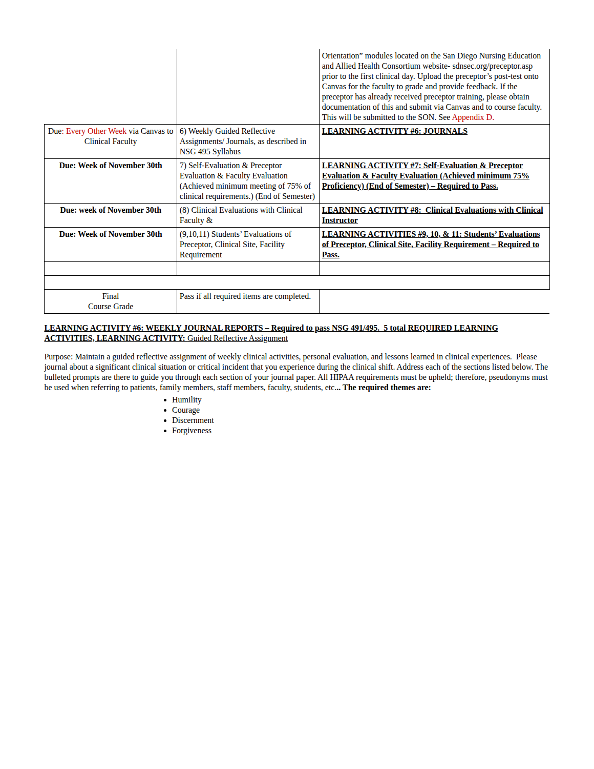| | | Orientation” modules located on the San Diego Nursing Education and Allied Health Consortium website- sdnsec.org/preceptor.asp prior to the first clinical day. Upload the preceptor’s post-test onto Canvas for the faculty to grade and provide feedback. If the preceptor has already received preceptor training, please obtain documentation of this and submit via Canvas and to course faculty. This will be submitted to the SON. See Appendix D. |
| Du e : Every Other Week via Canvas to Clinical Faculty | 6) Weekly Guided Reflective Assignments/ Journals, as described in NSG 495 Syllabus | LEARNING ACTIVITY #6: JOURNALS |
| Due: Week of November 30th | 7) Self-Evaluation & Preceptor Evaluation & Faculty Evaluation (Achieved minimum meeting of 75% of clinical requirements.) (End of Semester) | LEARNING ACTIVITY #7: Self-Evaluation & Preceptor Evaluation & Faculty Evaluation (Achieved minimum 75% Proficiency) (End of Semester) – Required to Pass. |
| Due: week of November 30th | (8) Clinical Evaluations with Clinical Faculty & | LEARNING ACTIVITY #8: Clinical Evaluations with Clinical Instructor |
| Due: Week of November 30th | (9,10,11) Students’ Evaluations of Preceptor, Clinical Site, Facility Requirement | LEARNING ACTIVITIES #9, 10, & 11: Students’ Evaluations of Preceptor, Clinical Site, Facility Requirement – Required to Pass. |
| Final Course Grade | Pass if all required items are completed. | |
LEARNING ACTIVITY #6: WEEKLY JOURNAL REPORTS – Required to pass NSG 491/495. 5 total REQUIRED LEARNING ACTIVITIES, LEARNING ACTIVITY: Guided Reflective Assignment
Purpose: Maintain a guided reflective assignment of weekly clinical activities, personal evaluation, and lessons learned in clinical experiences. Please journal about a significant clinical situation or critical incident that you experience during the clinical shift. Address each of the sections listed below. The bulleted prompts are there to guide you through each section of your journal paper. All HIPAA requirements must be upheld; therefore, pseudonyms must be used when referring to patients, family members, staff members, faculty, students, etc... The required themes are:
Humility
Courage
Discernment
Forgiveness